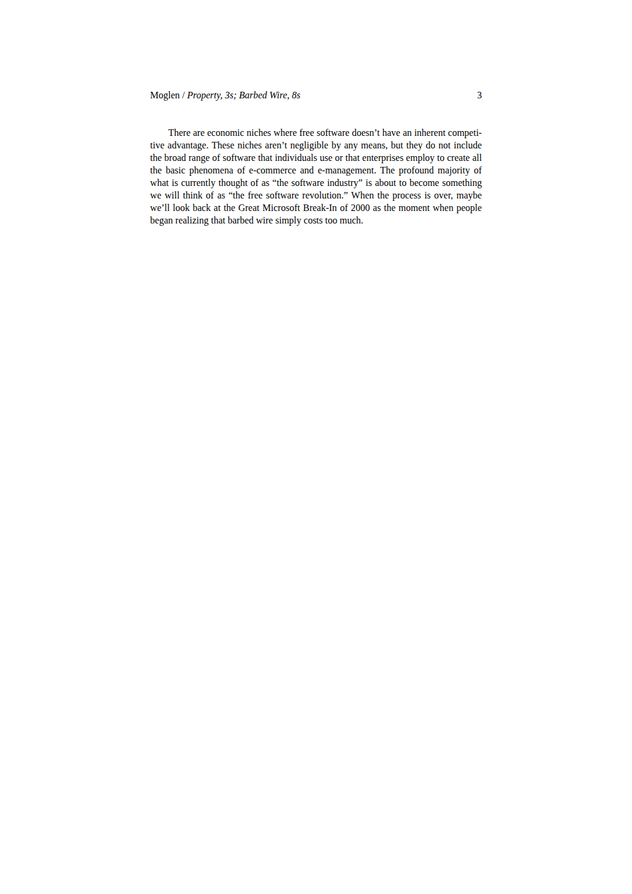Moglen / Property, 3s; Barbed Wire, 8s 3
There are economic niches where free software doesn’t have an inherent competitive advantage. These niches aren’t negligible by any means, but they do not include the broad range of software that individuals use or that enterprises employ to create all the basic phenomena of e-commerce and e-management. The profound majority of what is currently thought of as “the software industry” is about to become something we will think of as “the free software revolution.” When the process is over, maybe we’ll look back at the Great Microsoft Break-In of 2000 as the moment when people began realizing that barbed wire simply costs too much.